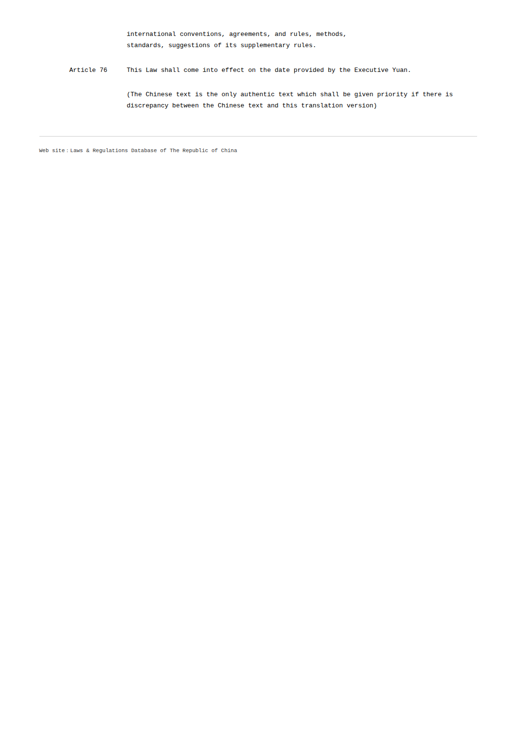international conventions, agreements, and rules, methods,
standards, suggestions of its supplementary rules.
Article 76
This Law shall come into effect on the date provided by the Executive Yuan.
(The Chinese text is the only authentic text which shall be given priority if there is discrepancy between the Chinese text and this translation version)
Web site：Laws & Regulations Database of The Republic of China